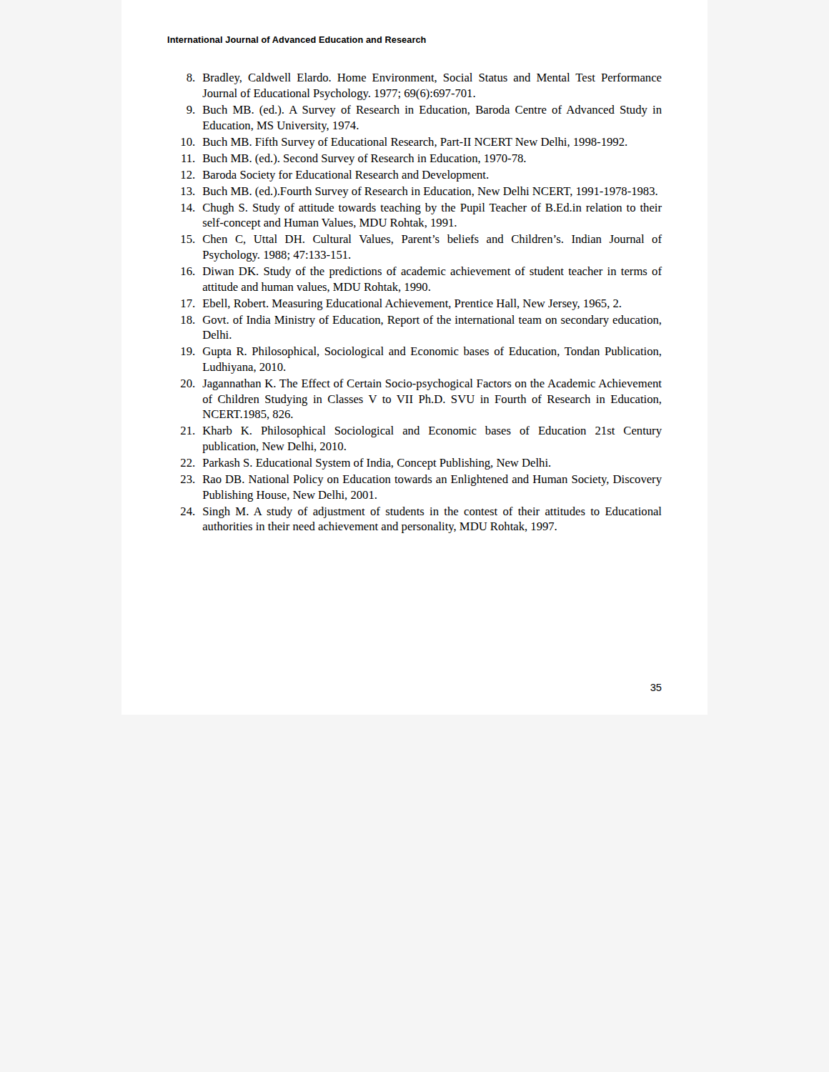International Journal of Advanced Education and Research
Bradley, Caldwell Elardo. Home Environment, Social Status and Mental Test Performance Journal of Educational Psychology. 1977; 69(6):697-701.
Buch MB. (ed.). A Survey of Research in Education, Baroda Centre of Advanced Study in Education, MS University, 1974.
Buch MB. Fifth Survey of Educational Research, Part-II NCERT New Delhi, 1998-1992.
Buch MB. (ed.). Second Survey of Research in Education, 1970-78.
Baroda Society for Educational Research and Development.
Buch MB. (ed.).Fourth Survey of Research in Education, New Delhi NCERT, 1991-1978-1983.
Chugh S. Study of attitude towards teaching by the Pupil Teacher of B.Ed.in relation to their self-concept and Human Values, MDU Rohtak, 1991.
Chen C, Uttal DH. Cultural Values, Parent’s beliefs and Children’s. Indian Journal of Psychology. 1988; 47:133-151.
Diwan DK. Study of the predictions of academic achievement of student teacher in terms of attitude and human values, MDU Rohtak, 1990.
Ebell, Robert. Measuring Educational Achievement, Prentice Hall, New Jersey, 1965, 2.
Govt. of India Ministry of Education, Report of the international team on secondary education, Delhi.
Gupta R. Philosophical, Sociological and Economic bases of Education, Tondan Publication, Ludhiyana, 2010.
Jagannathan K. The Effect of Certain Socio-psychogical Factors on the Academic Achievement of Children Studying in Classes V to VII Ph.D. SVU in Fourth of Research in Education, NCERT.1985, 826.
Kharb K. Philosophical Sociological and Economic bases of Education 21st Century publication, New Delhi, 2010.
Parkash S. Educational System of India, Concept Publishing, New Delhi.
Rao DB. National Policy on Education towards an Enlightened and Human Society, Discovery Publishing House, New Delhi, 2001.
Singh M. A study of adjustment of students in the contest of their attitudes to Educational authorities in their need achievement and personality, MDU Rohtak, 1997.
35